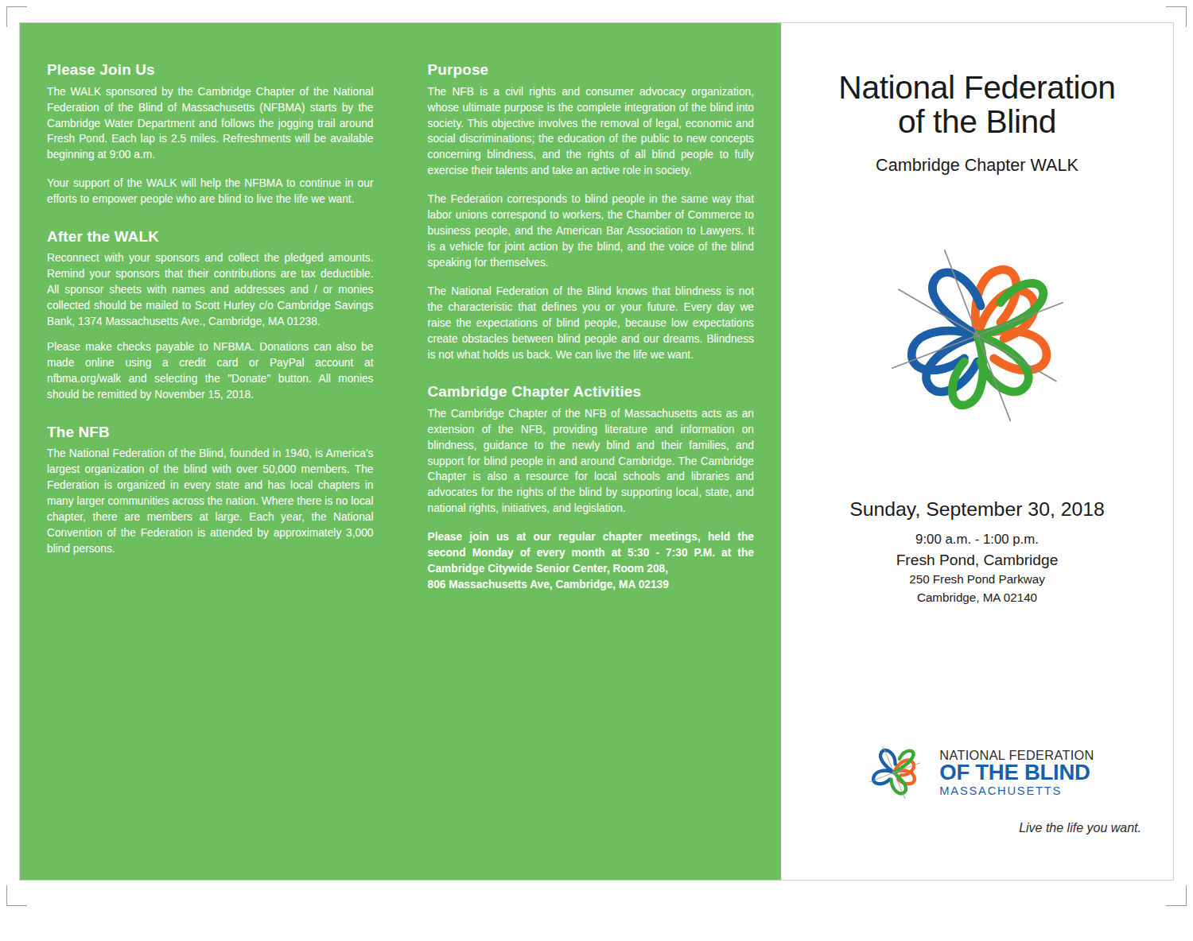Please Join Us
The WALK sponsored by the Cambridge Chapter of the National Federation of the Blind of Massachusetts (NFBMA) starts by the Cambridge Water Department and follows the jogging trail around Fresh Pond. Each lap is 2.5 miles. Refreshments will be available beginning at 9:00 a.m.
Your support of the WALK will help the NFBMA to continue in our efforts to empower people who are blind to live the life we want.
After the WALK
Reconnect with your sponsors and collect the pledged amounts. Remind your sponsors that their contributions are tax deductible. All sponsor sheets with names and addresses and / or monies collected should be mailed to Scott Hurley c/o Cambridge Savings Bank, 1374 Massachusetts Ave., Cambridge, MA 01238.
Please make checks payable to NFBMA. Donations can also be made online using a credit card or PayPal account at nfbma.org/walk and selecting the "Donate" button. All monies should be remitted by November 15, 2018.
The NFB
The National Federation of the Blind, founded in 1940, is America's largest organization of the blind with over 50,000 members. The Federation is organized in every state and has local chapters in many larger communities across the nation. Where there is no local chapter, there are members at large. Each year, the National Convention of the Federation is attended by approximately 3,000 blind persons.
Purpose
The NFB is a civil rights and consumer advocacy organization, whose ultimate purpose is the complete integration of the blind into society. This objective involves the removal of legal, economic and social discriminations; the education of the public to new concepts concerning blindness, and the rights of all blind people to fully exercise their talents and take an active role in society.
The Federation corresponds to blind people in the same way that labor unions correspond to workers, the Chamber of Commerce to business people, and the American Bar Association to Lawyers. It is a vehicle for joint action by the blind, and the voice of the blind speaking for themselves.
The National Federation of the Blind knows that blindness is not the characteristic that defines you or your future. Every day we raise the expectations of blind people, because low expectations create obstacles between blind people and our dreams. Blindness is not what holds us back. We can live the life we want.
Cambridge Chapter Activities
The Cambridge Chapter of the NFB of Massachusetts acts as an extension of the NFB, providing literature and information on blindness, guidance to the newly blind and their families, and support for blind people in and around Cambridge. The Cambridge Chapter is also a resource for local schools and libraries and advocates for the rights of the blind by supporting local, state, and national rights, initiatives, and legislation.
Please join us at our regular chapter meetings, held the second Monday of every month at 5:30 - 7:30 P.M. at the Cambridge Citywide Senior Center, Room 208,
806 Massachusetts Ave, Cambridge, MA 02139
National Federation
of the Blind
Cambridge Chapter WALK
Sunday, September 30, 2018
9:00 a.m. - 1:00 p.m.
Fresh Pond, Cambridge
250 Fresh Pond Parkway
Cambridge, MA 02140
NATIONAL FEDERATION
OF THE BLIND
MASSACHUSETTS
Live the life you want.